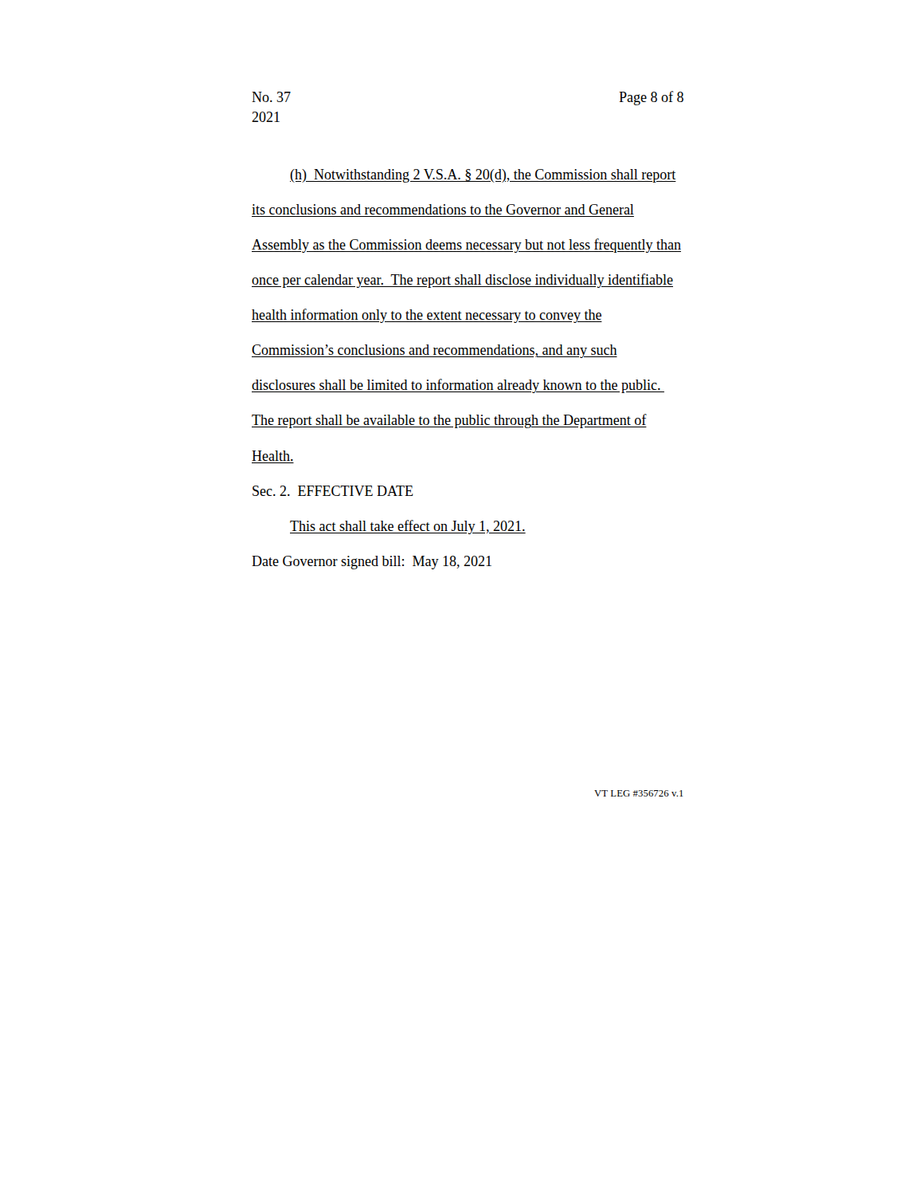No. 37
2021
Page 8 of 8
(h) Notwithstanding 2 V.S.A. § 20(d), the Commission shall report its conclusions and recommendations to the Governor and General Assembly as the Commission deems necessary but not less frequently than once per calendar year. The report shall disclose individually identifiable health information only to the extent necessary to convey the Commission’s conclusions and recommendations, and any such disclosures shall be limited to information already known to the public. The report shall be available to the public through the Department of Health.
Sec. 2. EFFECTIVE DATE
This act shall take effect on July 1, 2021.
Date Governor signed bill: May 18, 2021
VT LEG #356726 v.1